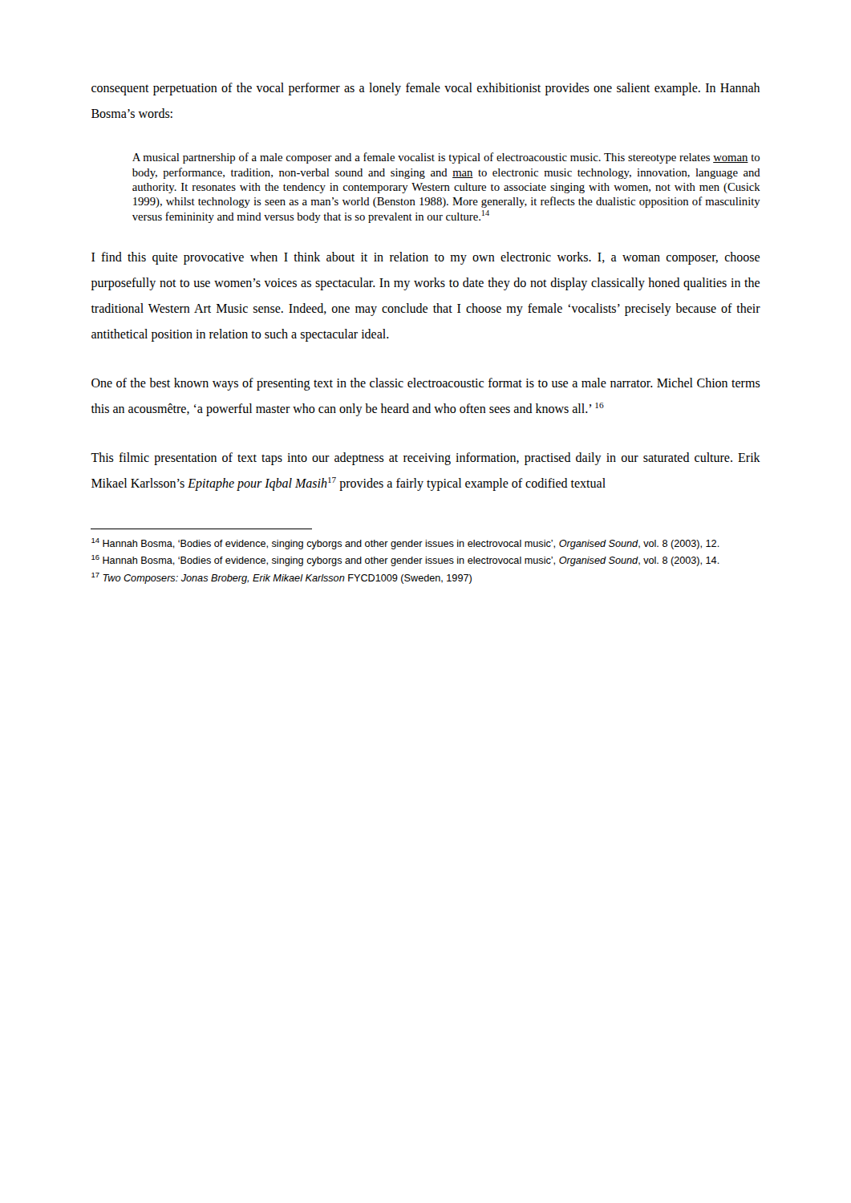consequent perpetuation of the vocal performer as a lonely female vocal exhibitionist provides one salient example. In Hannah Bosma’s words:
A musical partnership of a male composer and a female vocalist is typical of electroacoustic music. This stereotype relates woman to body, performance, tradition, non-verbal sound and singing and man to electronic music technology, innovation, language and authority. It resonates with the tendency in contemporary Western culture to associate singing with women, not with men (Cusick 1999), whilst technology is seen as a man’s world (Benston 1988). More generally, it reflects the dualistic opposition of masculinity versus femininity and mind versus body that is so prevalent in our culture.14
I find this quite provocative when I think about it in relation to my own electronic works. I, a woman composer, choose purposefully not to use women’s voices as spectacular. In my works to date they do not display classically honed qualities in the traditional Western Art Music sense. Indeed, one may conclude that I choose my female ‘vocalists’ precisely because of their antithetical position in relation to such a spectacular ideal.
One of the best known ways of presenting text in the classic electroacoustic format is to use a male narrator. Michel Chion terms this an acousmêtre, ‘a powerful master who can only be heard and who often sees and knows all.’ 16
This filmic presentation of text taps into our adeptness at receiving information, practised daily in our saturated culture. Erik Mikael Karlsson’s Epitaphe pour Iqbal Masih17 provides a fairly typical example of codified textual
14 Hannah Bosma, ‘Bodies of evidence, singing cyborgs and other gender issues in electrovocal music’, Organised Sound, vol. 8 (2003), 12.
16 Hannah Bosma, ‘Bodies of evidence, singing cyborgs and other gender issues in electrovocal music’, Organised Sound, vol. 8 (2003), 14.
17 Two Composers: Jonas Broberg, Erik Mikael Karlsson FYCD1009 (Sweden, 1997)